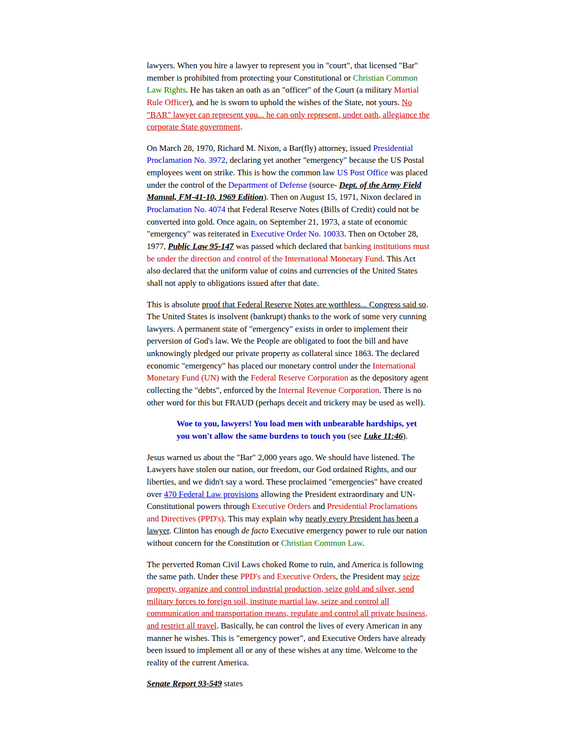lawyers. When you hire a lawyer to represent you in "court", that licensed "Bar" member is prohibited from protecting your Constitutional or Christian Common Law Rights. He has taken an oath as an "officer" of the Court (a military Martial Rule Officer), and he is sworn to uphold the wishes of the State, not yours. No "BAR" lawyer can represent you... he can only represent, under oath, allegiance the corporate State government.
On March 28, 1970, Richard M. Nixon, a Bar(fly) attorney, issued Presidential Proclamation No. 3972, declaring yet another "emergency" because the US Postal employees went on strike. This is how the common law US Post Office was placed under the control of the Department of Defense (source- Dept. of the Army Field Manual, FM-41-10, 1969 Edition). Then on August 15, 1971, Nixon declared in Proclamation No. 4074 that Federal Reserve Notes (Bills of Credit) could not be converted into gold. Once again, on September 21, 1973, a state of economic "emergency" was reiterated in Executive Order No. 10033. Then on October 28, 1977, Public Law 95-147 was passed which declared that banking institutions must be under the direction and control of the International Monetary Fund. This Act also declared that the uniform value of coins and currencies of the United States shall not apply to obligations issued after that date.
This is absolute proof that Federal Reserve Notes are worthless... Congress said so. The United States is insolvent (bankrupt) thanks to the work of some very cunning lawyers. A permanent state of "emergency" exists in order to implement their perversion of God's law. We the People are obligated to foot the bill and have unknowingly pledged our private property as collateral since 1863. The declared economic "emergency" has placed our monetary control under the International Monetary Fund (UN) with the Federal Reserve Corporation as the depository agent collecting the "debts", enforced by the Internal Revenue Corporation. There is no other word for this but FRAUD (perhaps deceit and trickery may be used as well).
Woe to you, lawyers! You load men with unbearable hardships, yet you won't allow the same burdens to touch you (see Luke 11:46).
Jesus warned us about the "Bar" 2,000 years ago. We should have listened. The Lawyers have stolen our nation, our freedom, our God ordained Rights, and our liberties, and we didn't say a word. These proclaimed "emergencies" have created over 470 Federal Law provisions allowing the President extraordinary and UN-Constitutional powers through Executive Orders and Presidential Proclamations and Directives (PPD's). This may explain why nearly every President has been a lawyer. Clinton has enough de facto Executive emergency power to rule our nation without concern for the Constitution or Christian Common Law.
The perverted Roman Civil Laws choked Rome to ruin, and America is following the same path. Under these PPD's and Executive Orders, the President may seize property, organize and control industrial production, seize gold and silver, send military forces to foreign soil, institute martial law, seize and control all communication and transportation means, regulate and control all private business, and restrict all travel. Basically, he can control the lives of every American in any manner he wishes. This is "emergency power", and Executive Orders have already been issued to implement all or any of these wishes at any time. Welcome to the reality of the current America.
Senate Report 93-549 states